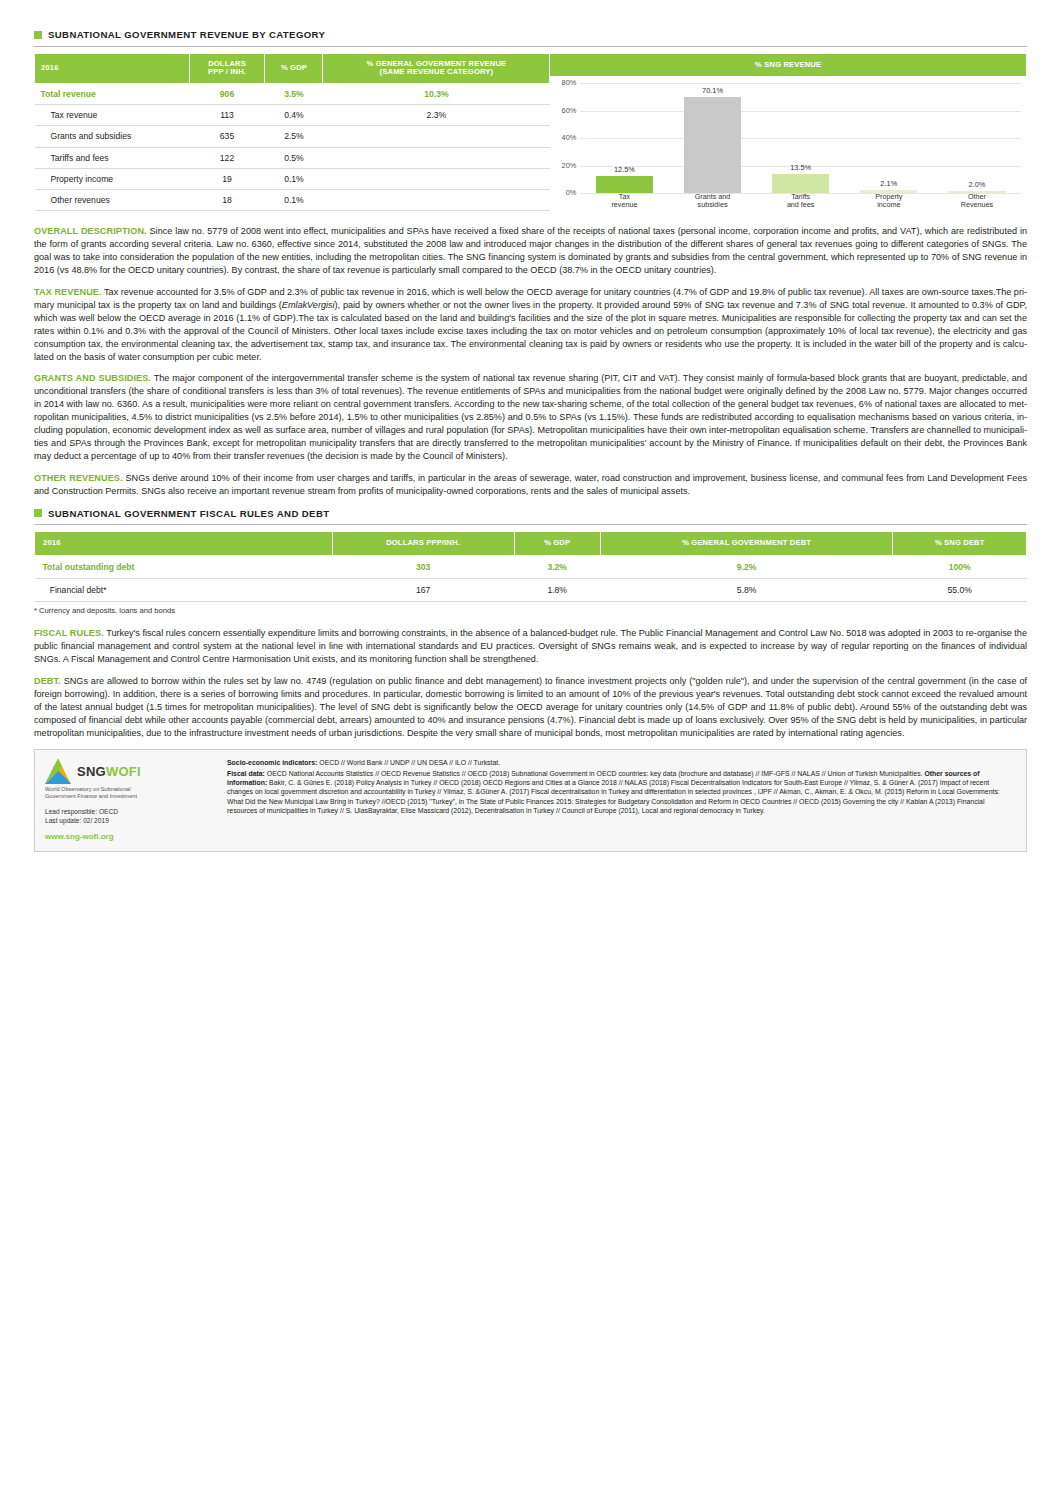Subnational government revenue by category
| 2016 | Dollars PPP / inh. | % GDP | % general goverment revenue (same revenue category) |
| --- | --- | --- | --- |
| Total revenue | 906 | 3.5% | 10.3% |
| Tax revenue | 113 | 0.4% | 2.3% |
| Grants and subsidies | 635 | 2.5% | |
| Tariffs and fees | 122 | 0.5% | |
| Property income | 19 | 0.1% | |
| Other revenues | 18 | 0.1% | |
% SNG revenue
80% 60% 40% 20% 0%
12.5%
70.1%
13.5%
2.1%
2.0%
Tax
revenue Grants and
subsidies Tariffs
and fees Property
income Other
Revenues
OVERALL DESCRIPTION. Since law no. 5779 of 2008 went into effect, municipalities and SPAs have received a fixed share of the receipts of national taxes (personal income, corporation income and profits, and VAT), which are redistributed in the form of grants according several criteria. Law no. 6360, effective since 2014, substituted the 2008 law and introduced major changes in the distribution of the different shares of general tax revenues going to different categories of SNGs. The goal was to take into consideration the population of the new entities, including the metropolitan cities. The SNG financing system is dominated by grants and subsidies from the central government, which represented up to 70% of SNG revenue in 2016 (vs 48.8% for the OECD unitary countries). By contrast, the share of tax revenue is particularly small compared to the OECD (38.7% in the OECD unitary countries).
TAX REVENUE. Tax revenue accounted for 3.5% of GDP and 2.3% of public tax revenue in 2016, which is well below the OECD average for unitary countries (4.7% of GDP and 19.8% of public tax revenue). All taxes are own-source taxes.The primary municipal tax is the property tax on land and buildings (EmlakVergisi), paid by owners whether or not the owner lives in the property. It provided around 59% of SNG tax revenue and 7.3% of SNG total revenue. It amounted to 0.3% of GDP, which was well below the OECD average in 2016 (1.1% of GDP).The tax is calculated based on the land and building's facilities and the size of the plot in square metres. Municipalities are responsible for collecting the property tax and can set the rates within 0.1% and 0.3% with the approval of the Council of Ministers. Other local taxes include excise taxes including the tax on motor vehicles and on petroleum consumption (approximately 10% of local tax revenue), the electricity and gas consumption tax, the environmental cleaning tax, the advertisement tax, stamp tax, and insurance tax. The environmental cleaning tax is paid by owners or residents who use the property. It is included in the water bill of the property and is calculated on the basis of water consumption per cubic meter.
GRANTS AND SUBSIDIES. The major component of the intergovernmental transfer scheme is the system of national tax revenue sharing (PIT, CIT and VAT). They consist mainly of formula-based block grants that are buoyant, predictable, and unconditional transfers (the share of conditional transfers is less than 3% of total revenues). The revenue entitlements of SPAs and municipalities from the national budget were originally defined by the 2008 Law no. 5779. Major changes occurred in 2014 with law no. 6360. As a result, municipalities were more reliant on central government transfers. According to the new tax-sharing scheme, of the total collection of the general budget tax revenues, 6% of national taxes are allocated to metropolitan municipalities, 4.5% to district municipalities (vs 2.5% before 2014), 1.5% to other municipalities (vs 2.85%) and 0.5% to SPAs (vs 1.15%). These funds are redistributed according to equalisation mechanisms based on various criteria, including population, economic development index as well as surface area, number of villages and rural population (for SPAs). Metropolitan municipalities have their own inter-metropolitan equalisation scheme. Transfers are channelled to municipalities and SPAs through the Provinces Bank, except for metropolitan municipality transfers that are directly transferred to the metropolitan municipalities' account by the Ministry of Finance. If municipalities default on their debt, the Provinces Bank may deduct a percentage of up to 40% from their transfer revenues (the decision is made by the Council of Ministers).
OTHER REVENUES. SNGs derive around 10% of their income from user charges and tariffs, in particular in the areas of sewerage, water, road construction and improvement, business license, and communal fees from Land Development Fees and Construction Permits. SNGs also receive an important revenue stream from profits of municipality-owned corporations, rents and the sales of municipal assets.
Subnational government fiscal rules and debt
| 2016 | Dollars PPP/inh. | % GDP | % general government debt | % SNG debt |
| --- | --- | --- | --- | --- |
| Total outstanding debt | 303 | 3.2% | 9.2% | 100% |
| Financial debt* | 167 | 1.8% | 5.8% | 55.0% |
* Currency and deposits, loans and bonds
FISCAL RULES. Turkey's fiscal rules concern essentially expenditure limits and borrowing constraints, in the absence of a balanced-budget rule. The Public Financial Management and Control Law No. 5018 was adopted in 2003 to re-organise the public financial management and control system at the national level in line with international standards and EU practices. Oversight of SNGs remains weak, and is expected to increase by way of regular reporting on the finances of individual SNGs. A Fiscal Management and Control Centre Harmonisation Unit exists, and its monitoring function shall be strengthened.
DEBT. SNGs are allowed to borrow within the rules set by law no. 4749 (regulation on public finance and debt management) to finance investment projects only ("golden rule"), and under the supervision of the central government (in the case of foreign borrowing). In addition, there is a series of borrowing limits and procedures. In particular, domestic borrowing is limited to an amount of 10% of the previous year's revenues. Total outstanding debt stock cannot exceed the revalued amount of the latest annual budget (1.5 times for metropolitan municipalities). The level of SNG debt is significantly below the OECD average for unitary countries only (14.5% of GDP and 11.8% of public debt). Around 55% of the outstanding debt was composed of financial debt while other accounts payable (commercial debt, arrears) amounted to 40% and insurance pensions (4.7%). Financial debt is made up of loans exclusively. Over 95% of the SNG debt is held by municipalities, in particular metropolitan municipalities, due to the infrastructure investment needs of urban jurisdictions. Despite the very small share of municipal bonds, most metropolitan municipalities are rated by international rating agencies.
SNGWOFI
World Observatory on Subnational
Government Finance and Investment
Lead responsible: OECD
Last update: 02/ 2019
www.sng-wofi.org
Socio-economic indicators: OECD // World Bank // UNDP // UN DESA // ILO // Turkstat.
Fiscal data: OECD National Accounts Statistics // OECD Revenue Statistics // OECD (2018) Subnational Government in OECD countries: key data (brochure and database) // IMF-GFS // NALAS // Union of Turkish Municipalities. Other sources of information: Bakir, C. & Günes E. (2018) Policy Analysis in Turkey // OECD (2018) OECD Regions and Cities at a Glance 2018 // NALAS (2018) Fiscal Decentralisation Indicators for South-East Europe // Yilmaz, S. & Güner A. (2017) Impact of recent changes on local government discretion and accountability in Turkey // Yilmaz, S. &Güner A. (2017) Fiscal decentralisation in Turkey and differentiation in selected provinces , IJPF // Akman, C., Akman, E. & Okcu, M. (2015) Reform in Local Governments: What Did the New Municipal Law Bring in Turkey? //OECD (2015) "Turkey", in The State of Public Finances 2015: Strategies for Budgetary Consolidation and Reform in OECD Countries // OECD (2015) Governing the city // Kablan A (2013) Financial resources of municipalities in Turkey // S. UlasBayraktar, Elise Massicard (2012), Decentralisation in Turkey // Council of Europe (2011), Local and regional democracy in Turkey.